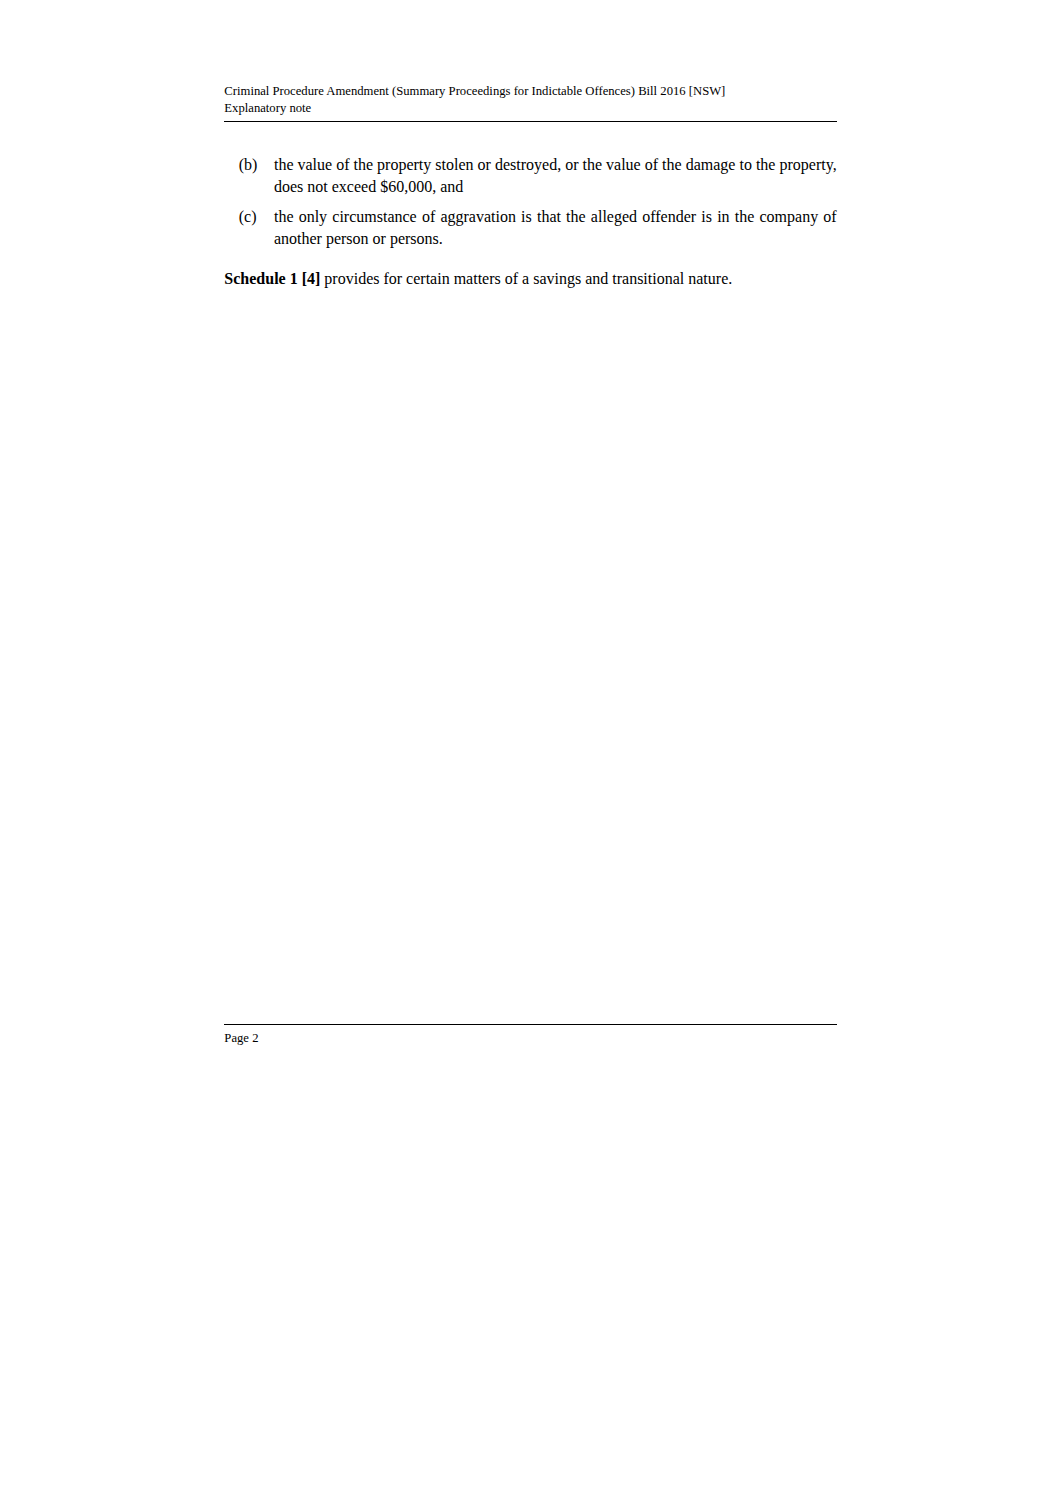Criminal Procedure Amendment (Summary Proceedings for Indictable Offences) Bill 2016 [NSW] Explanatory note
(b)
the value of the property stolen or destroyed, or the value of the damage to the property, does not exceed $60,000, and
(c)
the only circumstance of aggravation is that the alleged offender is in the company of another person or persons.
Schedule 1 [4] provides for certain matters of a savings and transitional nature.
Page 2